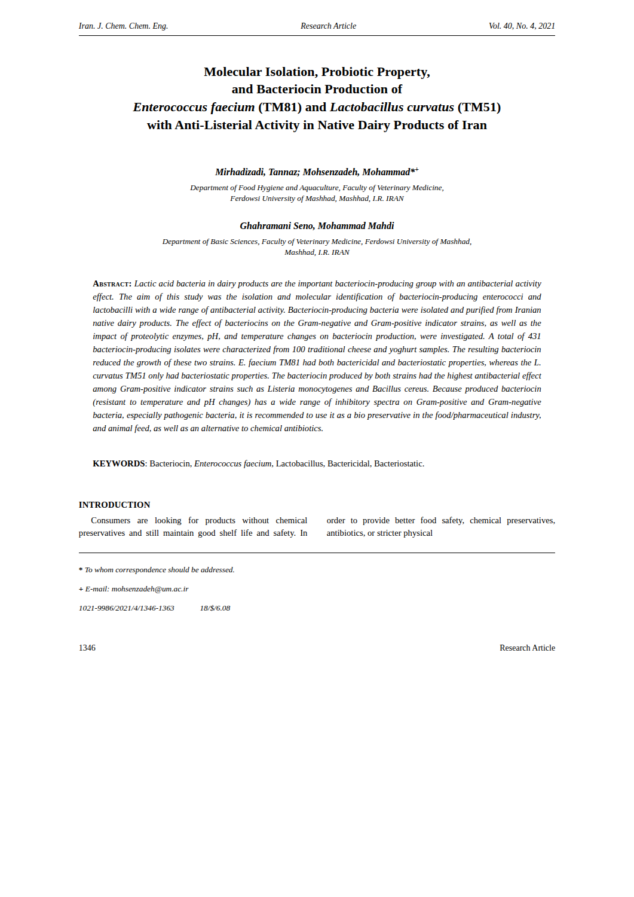Iran. J. Chem. Chem. Eng. Research Article Vol. 40, No. 4, 2021
Molecular Isolation, Probiotic Property,
and Bacteriocin Production of
Enterococcus faecium (TM81) and Lactobacillus curvatus (TM51)
with Anti-Listerial Activity in Native Dairy Products of Iran
Mirhadizadi, Tannaz; Mohsenzadeh, Mohammad*+
Department of Food Hygiene and Aquaculture, Faculty of Veterinary Medicine,
Ferdowsi University of Mashhad, Mashhad, I.R. IRAN
Ghahramani Seno, Mohammad Mahdi
Department of Basic Sciences, Faculty of Veterinary Medicine, Ferdowsi University of Mashhad,
Mashhad, I.R. IRAN
Abstract: Lactic acid bacteria in dairy products are the important bacteriocin-producing group with an antibacterial activity effect. The aim of this study was the isolation and molecular identification of bacteriocin-producing enterococci and lactobacilli with a wide range of antibacterial activity. Bacteriocin-producing bacteria were isolated and purified from Iranian native dairy products. The effect of bacteriocins on the Gram-negative and Gram-positive indicator strains, as well as the impact of proteolytic enzymes, pH, and temperature changes on bacteriocin production, were investigated. A total of 431 bacteriocin-producing isolates were characterized from 100 traditional cheese and yoghurt samples. The resulting bacteriocin reduced the growth of these two strains. E. faecium TM81 had both bactericidal and bacteriostatic properties, whereas the L. curvatus TM51 only had bacteriostatic properties. The bacteriocin produced by both strains had the highest antibacterial effect among Gram-positive indicator strains such as Listeria monocytogenes and Bacillus cereus. Because produced bacteriocin (resistant to temperature and pH changes) has a wide range of inhibitory spectra on Gram-positive and Gram-negative bacteria, especially pathogenic bacteria, it is recommended to use it as a bio preservative in the food/pharmaceutical industry, and animal feed, as well as an alternative to chemical antibiotics.
KEYWORDS: Bacteriocin, Enterococcus faecium, Lactobacillus, Bactericidal, Bacteriostatic.
Introduction
Consumers are looking for products without chemical preservatives and still maintain good shelf life and safety. In order to provide better food safety, chemical preservatives, antibiotics, or stricter physical
* To whom correspondence should be addressed.
+ E-mail: mohsenzadeh@um.ac.ir
1021-9986/2021/4/1346-1363 18/$/6.08
1346 Research Article